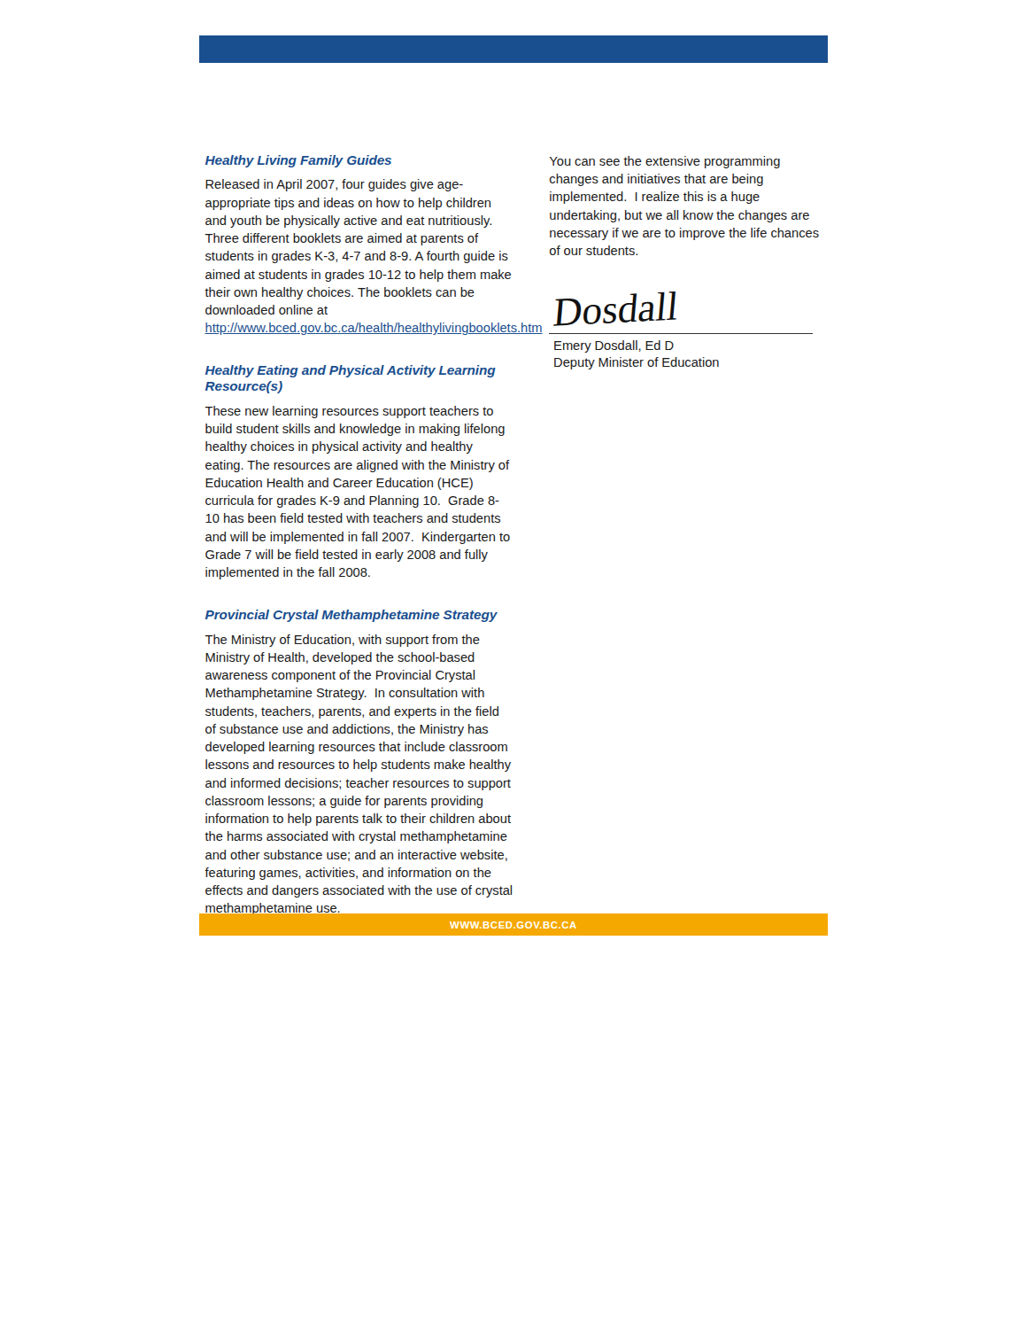Healthy Living Family Guides
Released in April 2007, four guides give age-appropriate tips and ideas on how to help children and youth be physically active and eat nutritiously. Three different booklets are aimed at parents of students in grades K-3, 4-7 and 8-9. A fourth guide is aimed at students in grades 10-12 to help them make their own healthy choices. The booklets can be downloaded online at http://www.bced.gov.bc.ca/health/healthylivingbooklets.htm
Healthy Eating and Physical Activity Learning Resource(s)
These new learning resources support teachers to build student skills and knowledge in making lifelong healthy choices in physical activity and healthy eating. The resources are aligned with the Ministry of Education Health and Career Education (HCE) curricula for grades K-9 and Planning 10. Grade 8-10 has been field tested with teachers and students and will be implemented in fall 2007. Kindergarten to Grade 7 will be field tested in early 2008 and fully implemented in the fall 2008.
Provincial Crystal Methamphetamine Strategy
The Ministry of Education, with support from the Ministry of Health, developed the school-based awareness component of the Provincial Crystal Methamphetamine Strategy. In consultation with students, teachers, parents, and experts in the field of substance use and addictions, the Ministry has developed learning resources that include classroom lessons and resources to help students make healthy and informed decisions; teacher resources to support classroom lessons; a guide for parents providing information to help parents talk to their children about the harms associated with crystal methamphetamine and other substance use; and an interactive website, featuring games, activities, and information on the effects and dangers associated with the use of crystal methamphetamine use.
You can see the extensive programming changes and initiatives that are being implemented. I realize this is a huge undertaking, but we all know the changes are necessary if we are to improve the life chances of our students.
Dosdall
Emery Dosdall, Ed D
Deputy Minister of Education
WWW.BCED.GOV.BC.CA